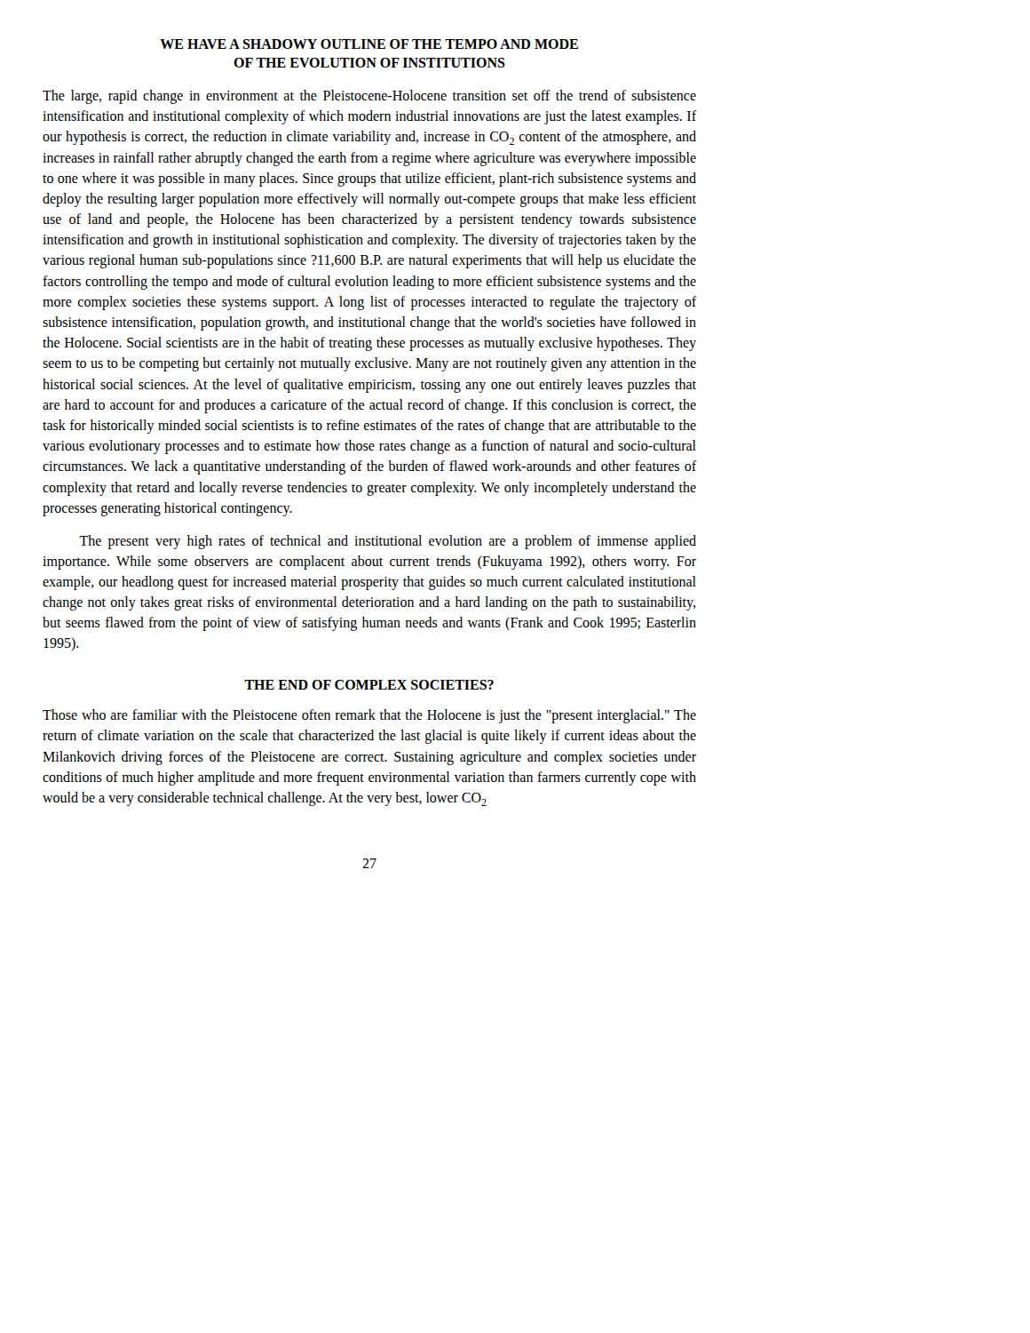We Have a Shadowy Outline of the Tempo and Mode
of the Evolution of Institutions
The large, rapid change in environment at the Pleistocene-Holocene transition set off the trend of subsistence intensification and institutional complexity of which modern industrial innovations are just the latest examples. If our hypothesis is correct, the reduction in climate variability and, increase in CO2 content of the atmosphere, and increases in rainfall rather abruptly changed the earth from a regime where agriculture was everywhere impossible to one where it was possible in many places. Since groups that utilize efficient, plant-rich subsistence systems and deploy the resulting larger population more effectively will normally out-compete groups that make less efficient use of land and people, the Holocene has been characterized by a persistent tendency towards subsistence intensification and growth in institutional sophistication and complexity. The diversity of trajectories taken by the various regional human sub-populations since ?11,600 B.P. are natural experiments that will help us elucidate the factors controlling the tempo and mode of cultural evolution leading to more efficient subsistence systems and the more complex societies these systems support. A long list of processes interacted to regulate the trajectory of subsistence intensification, population growth, and institutional change that the world's societies have followed in the Holocene. Social scientists are in the habit of treating these processes as mutually exclusive hypotheses. They seem to us to be competing but certainly not mutually exclusive. Many are not routinely given any attention in the historical social sciences. At the level of qualitative empiricism, tossing any one out entirely leaves puzzles that are hard to account for and produces a caricature of the actual record of change. If this conclusion is correct, the task for historically minded social scientists is to refine estimates of the rates of change that are attributable to the various evolutionary processes and to estimate how those rates change as a function of natural and socio-cultural circumstances. We lack a quantitative understanding of the burden of flawed work-arounds and other features of complexity that retard and locally reverse tendencies to greater complexity. We only incompletely understand the processes generating historical contingency.
The present very high rates of technical and institutional evolution are a problem of immense applied importance. While some observers are complacent about current trends (Fukuyama 1992), others worry. For example, our headlong quest for increased material prosperity that guides so much current calculated institutional change not only takes great risks of environmental deterioration and a hard landing on the path to sustainability, but seems flawed from the point of view of satisfying human needs and wants (Frank and Cook 1995; Easterlin 1995).
The End of Complex Societies?
Those who are familiar with the Pleistocene often remark that the Holocene is just the "present interglacial." The return of climate variation on the scale that characterized the last glacial is quite likely if current ideas about the Milankovich driving forces of the Pleistocene are correct. Sustaining agriculture and complex societies under conditions of much higher amplitude and more frequent environmental variation than farmers currently cope with would be a very considerable technical challenge. At the very best, lower CO2
27